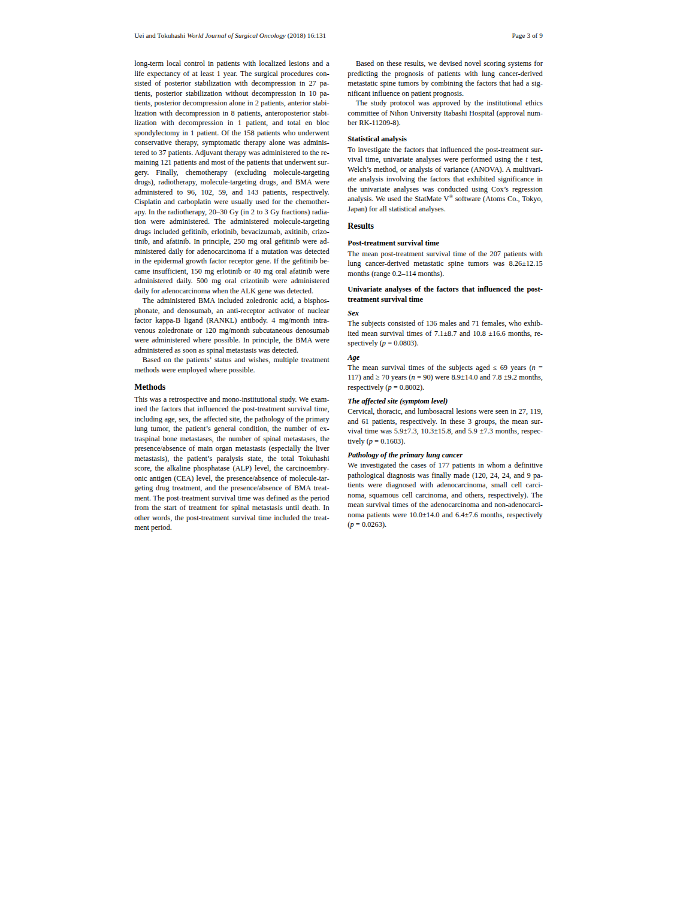Uei and Tokuhashi World Journal of Surgical Oncology (2018) 16:131 Page 3 of 9
long-term local control in patients with localized lesions and a life expectancy of at least 1 year. The surgical procedures consisted of posterior stabilization with decompression in 27 patients, posterior stabilization without decompression in 10 patients, posterior decompression alone in 2 patients, anterior stabilization with decompression in 8 patients, anteroposterior stabilization with decompression in 1 patient, and total en bloc spondylectomy in 1 patient. Of the 158 patients who underwent conservative therapy, symptomatic therapy alone was administered to 37 patients. Adjuvant therapy was administered to the remaining 121 patients and most of the patients that underwent surgery. Finally, chemotherapy (excluding molecule-targeting drugs), radiotherapy, molecule-targeting drugs, and BMA were administered to 96, 102, 59, and 143 patients, respectively. Cisplatin and carboplatin were usually used for the chemotherapy. In the radiotherapy, 20–30 Gy (in 2 to 3 Gy fractions) radiation were administered. The administered molecule-targeting drugs included gefitinib, erlotinib, bevacizumab, axitinib, crizotinib, and afatinib. In principle, 250 mg oral gefitinib were administered daily for adenocarcinoma if a mutation was detected in the epidermal growth factor receptor gene. If the gefitinib became insufficient, 150 mg erlotinib or 40 mg oral afatinib were administered daily. 500 mg oral crizotinib were administered daily for adenocarcinoma when the ALK gene was detected.
The administered BMA included zoledronic acid, a bisphosphonate, and denosumab, an anti-receptor activator of nuclear factor kappa-B ligand (RANKL) antibody. 4 mg/month intravenous zoledronate or 120 mg/month subcutaneous denosumab were administered where possible. In principle, the BMA were administered as soon as spinal metastasis was detected.
Based on the patients’ status and wishes, multiple treatment methods were employed where possible.
Methods
This was a retrospective and mono-institutional study. We examined the factors that influenced the post-treatment survival time, including age, sex, the affected site, the pathology of the primary lung tumor, the patient’s general condition, the number of extraspinal bone metastases, the number of spinal metastases, the presence/absence of main organ metastasis (especially the liver metastasis), the patient’s paralysis state, the total Tokuhashi score, the alkaline phosphatase (ALP) level, the carcinoembryonic antigen (CEA) level, the presence/absence of molecule-targeting drug treatment, and the presence/absence of BMA treatment. The post-treatment survival time was defined as the period from the start of treatment for spinal metastasis until death. In other words, the post-treatment survival time included the treatment period.
Based on these results, we devised novel scoring systems for predicting the prognosis of patients with lung cancer-derived metastatic spine tumors by combining the factors that had a significant influence on patient prognosis.
The study protocol was approved by the institutional ethics committee of Nihon University Itabashi Hospital (approval number RK-11209-8).
Statistical analysis
To investigate the factors that influenced the post-treatment survival time, univariate analyses were performed using the t test, Welch’s method, or analysis of variance (ANOVA). A multivariate analysis involving the factors that exhibited significance in the univariate analyses was conducted using Cox’s regression analysis. We used the StatMate V® software (Atoms Co., Tokyo, Japan) for all statistical analyses.
Results
Post-treatment survival time
The mean post-treatment survival time of the 207 patients with lung cancer-derived metastatic spine tumors was 8.26±12.15 months (range 0.2–114 months).
Univariate analyses of the factors that influenced the post-treatment survival time
Sex
The subjects consisted of 136 males and 71 females, who exhibited mean survival times of 7.1±8.7 and 10.8 ±16.6 months, respectively (p = 0.0803).
Age
The mean survival times of the subjects aged ≤ 69 years (n = 117) and ≥ 70 years (n = 90) were 8.9±14.0 and 7.8 ±9.2 months, respectively (p = 0.8002).
The affected site (symptom level)
Cervical, thoracic, and lumbosacral lesions were seen in 27, 119, and 61 patients, respectively. In these 3 groups, the mean survival time was 5.9±7.3, 10.3±15.8, and 5.9 ±7.3 months, respectively (p = 0.1603).
Pathology of the primary lung cancer
We investigated the cases of 177 patients in whom a definitive pathological diagnosis was finally made (120, 24, 24, and 9 patients were diagnosed with adenocarcinoma, small cell carcinoma, squamous cell carcinoma, and others, respectively). The mean survival times of the adenocarcinoma and non-adenocarcinoma patients were 10.0±14.0 and 6.4±7.6 months, respectively (p = 0.0263).